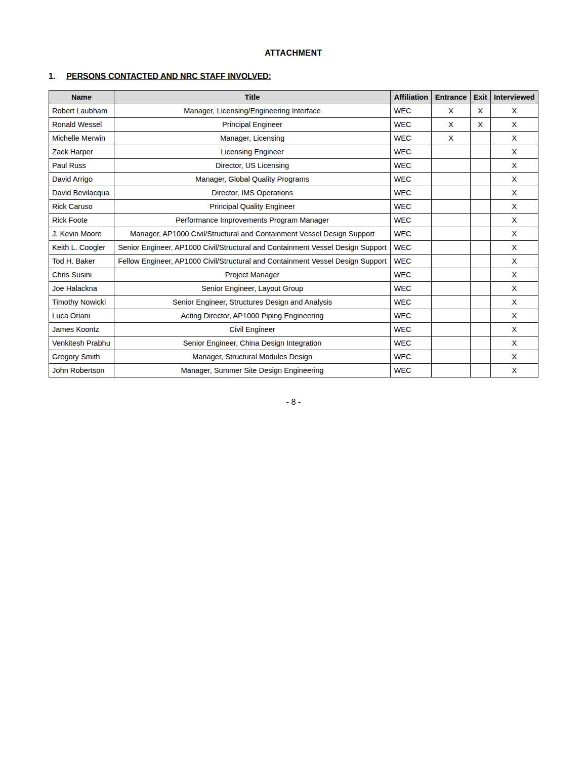ATTACHMENT
1. PERSONS CONTACTED AND NRC STAFF INVOLVED:
| Name | Title | Affiliation | Entrance | Exit | Interviewed |
| --- | --- | --- | --- | --- | --- |
| Robert Laubham | Manager, Licensing/Engineering Interface | WEC | X | X | X |
| Ronald Wessel | Principal Engineer | WEC | X | X | X |
| Michelle Merwin | Manager, Licensing | WEC | X | | X |
| Zack Harper | Licensing Engineer | WEC | | | X |
| Paul Russ | Director, US Licensing | WEC | | | X |
| David Arrigo | Manager, Global Quality Programs | WEC | | | X |
| David Bevilacqua | Director, IMS Operations | WEC | | | X |
| Rick Caruso | Principal Quality Engineer | WEC | | | X |
| Rick Foote | Performance Improvements Program Manager | WEC | | | X |
| J. Kevin Moore | Manager, AP1000 Civil/Structural and Containment Vessel Design Support | WEC | | | X |
| Keith L. Coogler | Senior Engineer, AP1000 Civil/Structural and Containment Vessel Design Support | WEC | | | X |
| Tod H. Baker | Fellow Engineer, AP1000 Civil/Structural and Containment Vessel Design Support | WEC | | | X |
| Chris Susini | Project Manager | WEC | | | X |
| Joe Halackna | Senior Engineer, Layout Group | WEC | | | X |
| Timothy Nowicki | Senior Engineer, Structures Design and Analysis | WEC | | | X |
| Luca Oriani | Acting Director, AP1000 Piping Engineering | WEC | | | X |
| James Koontz | Civil Engineer | WEC | | | X |
| Venkitesh Prabhu | Senior Engineer, China Design Integration | WEC | | | X |
| Gregory Smith | Manager, Structural Modules Design | WEC | | | X |
| John Robertson | Manager, Summer Site Design Engineering | WEC | | | X |
- 8 -